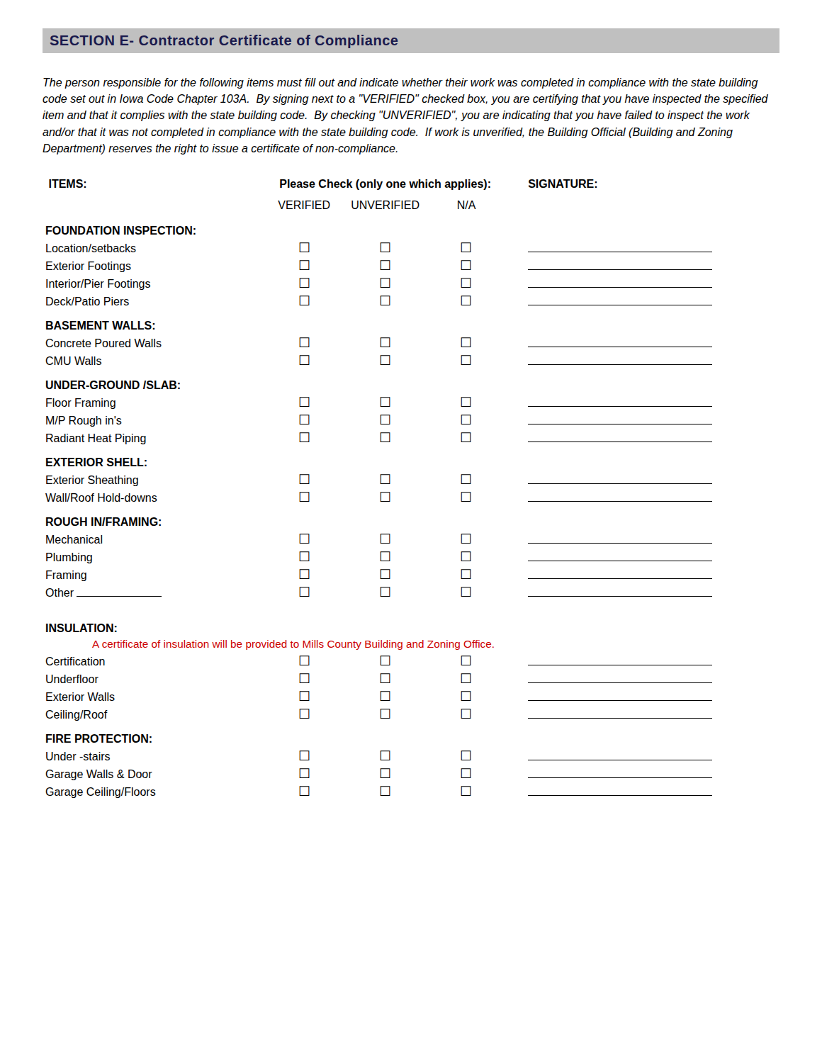SECTION E- Contractor Certificate of Compliance
The person responsible for the following items must fill out and indicate whether their work was completed in compliance with the state building code set out in Iowa Code Chapter 103A. By signing next to a "VERIFIED" checked box, you are certifying that you have inspected the specified item and that it complies with the state building code. By checking "UNVERIFIED", you are indicating that you have failed to inspect the work and/or that it was not completed in compliance with the state building code. If work is unverified, the Building Official (Building and Zoning Department) reserves the right to issue a certificate of non-compliance.
| ITEMS: | Please Check (only one which applies): | SIGNATURE: |
| --- | --- | --- |
| | VERIFIED | UNVERIFIED | N/A | |
| FOUNDATION INSPECTION: | | | | |
| Location/setbacks | ☐ | ☐ | ☐ | |
| Exterior Footings | ☐ | ☐ | ☐ | |
| Interior/Pier Footings | ☐ | ☐ | ☐ | |
| Deck/Patio Piers | ☐ | ☐ | ☐ | |
| BASEMENT WALLS: | | | | |
| Concrete Poured Walls | ☐ | ☐ | ☐ | |
| CMU Walls | ☐ | ☐ | ☐ | |
| UNDER-GROUND /SLAB: | | | | |
| Floor Framing | ☐ | ☐ | ☐ | |
| M/P Rough in's | ☐ | ☐ | ☐ | |
| Radiant Heat Piping | ☐ | ☐ | ☐ | |
| EXTERIOR SHELL: | | | | |
| Exterior Sheathing | ☐ | ☐ | ☐ | |
| Wall/Roof Hold-downs | ☐ | ☐ | ☐ | |
| ROUGH IN/FRAMING: | | | | |
| Mechanical | ☐ | ☐ | ☐ | |
| Plumbing | ☐ | ☐ | ☐ | |
| Framing | ☐ | ☐ | ☐ | |
| Other | ☐ | ☐ | ☐ | |
| INSULATION: | | | | |
| A certificate of insulation will be provided to Mills County Building and Zoning Office. |
| Certification | ☐ | ☐ | ☐ | |
| Underfloor | ☐ | ☐ | ☐ | |
| Exterior Walls | ☐ | ☐ | ☐ | |
| Ceiling/Roof | ☐ | ☐ | ☐ | |
| FIRE PROTECTION: | | | | |
| Under -stairs | ☐ | ☐ | ☐ | |
| Garage Walls & Door | ☐ | ☐ | ☐ | |
| Garage Ceiling/Floors | ☐ | ☐ | ☐ | |